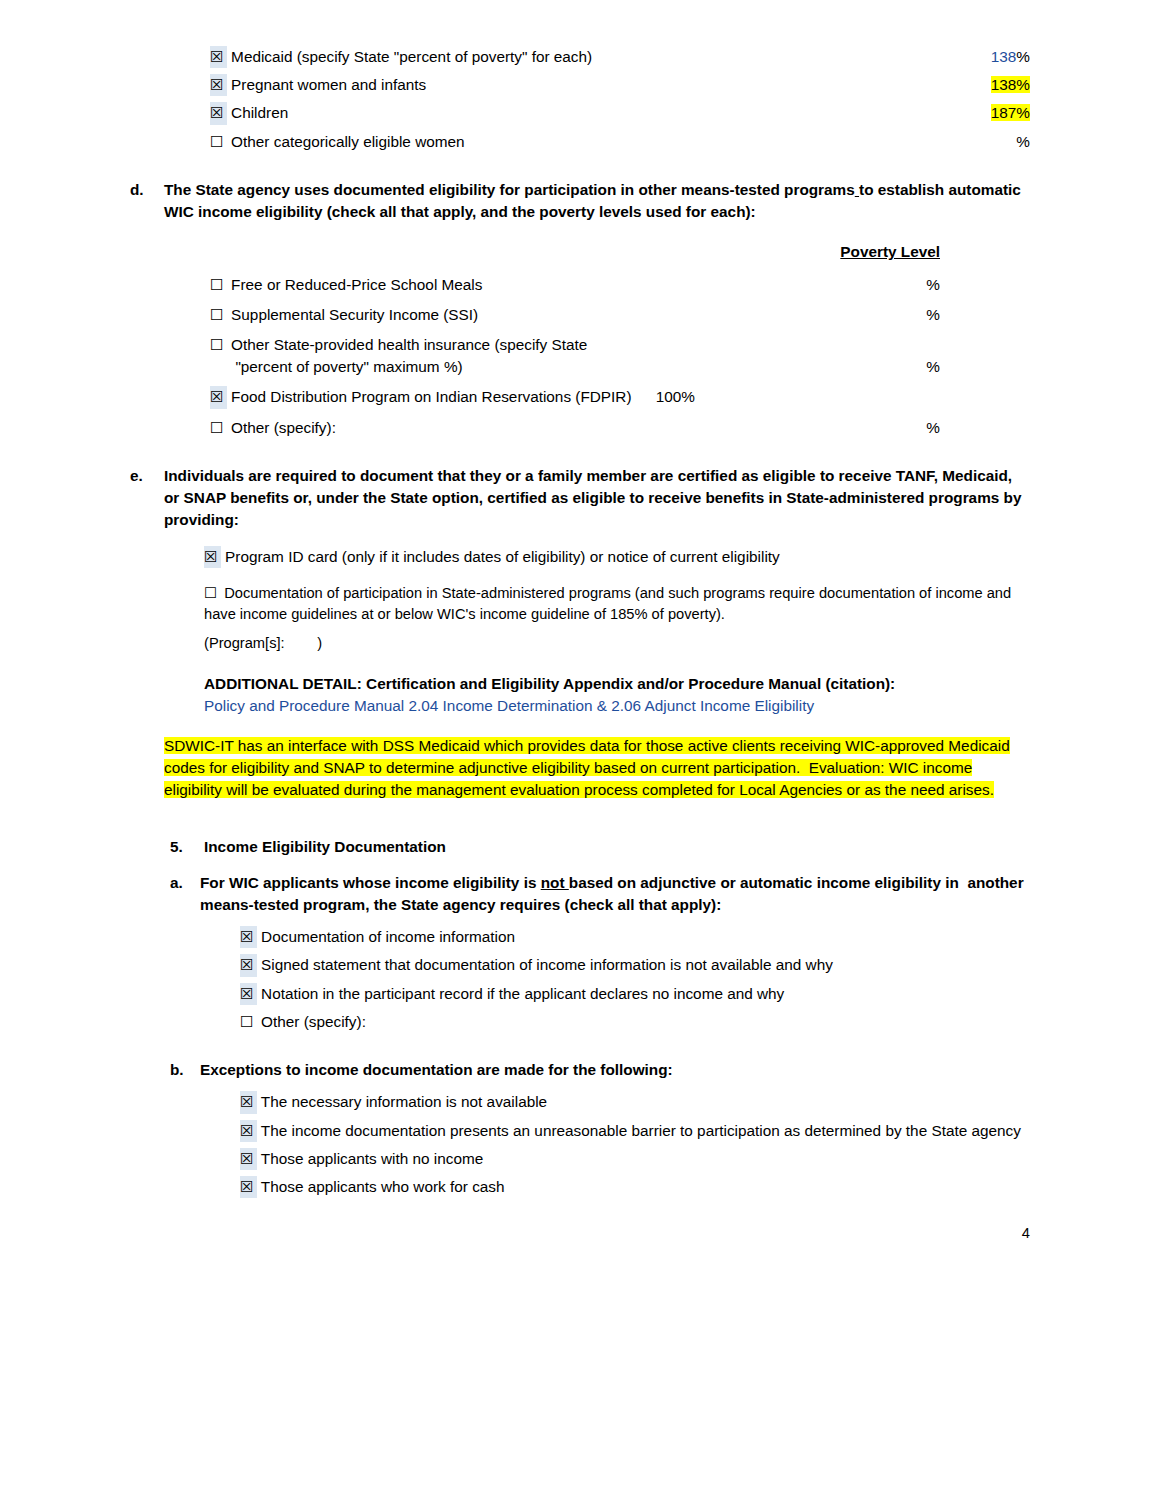☒ Medicaid (specify State "percent of poverty" for each) 138%
☒ Pregnant women and infants 138%
☒ Children 187%
☐ Other categorically eligible women %
d.
The State agency uses documented eligibility for participation in other means-tested programs to establish automatic WIC income eligibility (check all that apply, and the poverty levels used for each):
Poverty Level
☐ Free or Reduced-Price School Meals %
☐ Supplemental Security Income (SSI) %
☐ Other State-provided health insurance (specify State
"percent of poverty" maximum %) %
☒ Food Distribution Program on Indian Reservations (FDPIR) 100%
☐ Other (specify): %
e.
Individuals are required to document that they or a family member are certified as eligible to receive TANF, Medicaid, or SNAP benefits or, under the State option, certified as eligible to receive benefits in State-administered programs by providing:
☒ Program ID card (only if it includes dates of eligibility) or notice of current eligibility
☐ Documentation of participation in State-administered programs (and such programs require documentation of income and have income guidelines at or below WIC's income guideline of 185% of poverty).
(Program[s]: )
ADDITIONAL DETAIL: Certification and Eligibility Appendix and/or Procedure Manual (citation):
Policy and Procedure Manual 2.04 Income Determination & 2.06 Adjunct Income Eligibility
SDWIC-IT has an interface with DSS Medicaid which provides data for those active clients receiving WIC-approved Medicaid codes for eligibility and SNAP to determine adjunctive eligibility based on current participation. Evaluation: WIC income eligibility will be evaluated during the management evaluation process completed for Local Agencies or as the need arises.
5.
Income Eligibility Documentation
a.
For WIC applicants whose income eligibility is not based on adjunctive or automatic income eligibility in another means-tested program, the State agency requires (check all that apply):
☒ Documentation of income information
☒ Signed statement that documentation of income information is not available and why
☒ Notation in the participant record if the applicant declares no income and why
☐ Other (specify):
b.
Exceptions to income documentation are made for the following:
☒ The necessary information is not available
☒ The income documentation presents an unreasonable barrier to participation as determined by the State agency
☒ Those applicants with no income
☒ Those applicants who work for cash
4